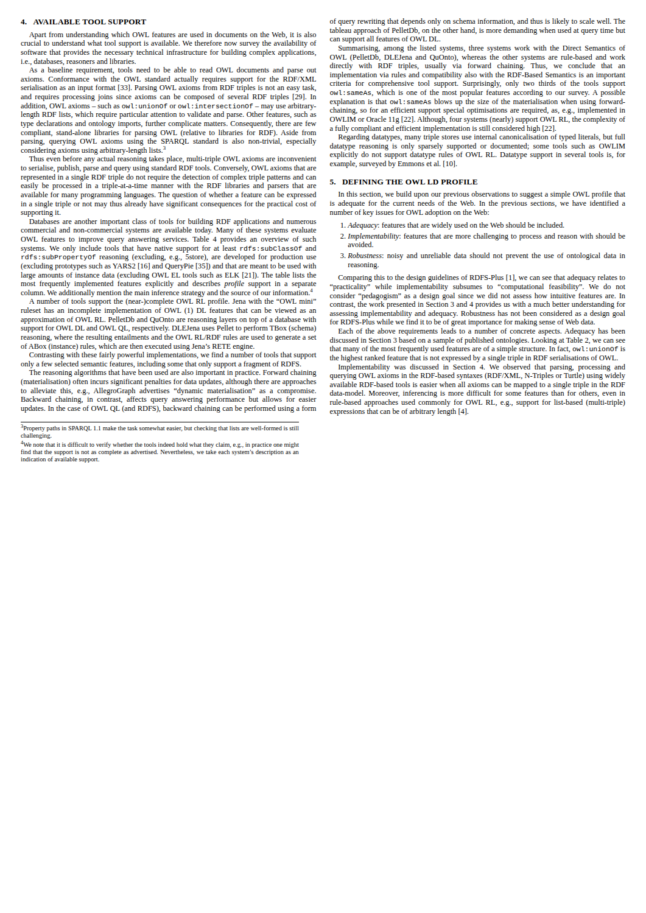4. AVAILABLE TOOL SUPPORT
Apart from understanding which OWL features are used in documents on the Web, it is also crucial to understand what tool support is available. We therefore now survey the availability of software that provides the necessary technical infrastructure for building complex applications, i.e., databases, reasoners and libraries.
As a baseline requirement, tools need to be able to read OWL documents and parse out axioms. Conformance with the OWL standard actually requires support for the RDF/XML serialisation as an input format [33]. Parsing OWL axioms from RDF triples is not an easy task, and requires processing joins since axioms can be composed of several RDF triples [29]. In addition, OWL axioms – such as owl:unionOf or owl:intersectionOf – may use arbitrary-length RDF lists, which require particular attention to validate and parse. Other features, such as type declarations and ontology imports, further complicate matters. Consequently, there are few compliant, stand-alone libraries for parsing OWL (relative to libraries for RDF). Aside from parsing, querying OWL axioms using the SPARQL standard is also non-trivial, especially considering axioms using arbitrary-length lists.3
Thus even before any actual reasoning takes place, multi-triple OWL axioms are inconvenient to serialise, publish, parse and query using standard RDF tools. Conversely, OWL axioms that are represented in a single RDF triple do not require the detection of complex triple patterns and can easily be processed in a triple-at-a-time manner with the RDF libraries and parsers that are available for many programming languages. The question of whether a feature can be expressed in a single triple or not may thus already have significant consequences for the practical cost of supporting it.
Databases are another important class of tools for building RDF applications and numerous commercial and non-commercial systems are available today. Many of these systems evaluate OWL features to improve query answering services. Table 4 provides an overview of such systems. We only include tools that have native support for at least rdfs:subClassOf and rdfs:subPropertyOf reasoning (excluding, e.g., 5store), are developed for production use (excluding prototypes such as YARS2 [16] and QueryPie [35]) and that are meant to be used with large amounts of instance data (excluding OWL EL tools such as ELK [21]). The table lists the most frequently implemented features explicitly and describes profile support in a separate column. We additionally mention the main inference strategy and the source of our information.4
A number of tools support the (near-)complete OWL RL profile. Jena with the “OWL mini” ruleset has an incomplete implementation of OWL (1) DL features that can be viewed as an approximation of OWL RL. PelletDb and QuOnto are reasoning layers on top of a database with support for OWL DL and OWL QL, respectively. DLEJena uses Pellet to perform TBox (schema) reasoning, where the resulting entailments and the OWL RL/RDF rules are used to generate a set of ABox (instance) rules, which are then executed using Jena’s RETE engine.
Contrasting with these fairly powerful implementations, we find a number of tools that support only a few selected semantic features, including some that only support a fragment of RDFS.
The reasoning algorithms that have been used are also important in practice. Forward chaining (materialisation) often incurs significant penalties for data updates, although there are approaches to alleviate this, e.g., AllegroGraph advertises “dynamic materialisation” as a compromise. Backward chaining, in contrast, affects query answering performance but allows for easier updates. In the case of OWL QL (and RDFS), backward chaining can be performed using a form of query rewriting that depends only on schema information, and thus is likely to scale well. The tableau approach of PelletDb, on the other hand, is more demanding when used at query time but can support all features of OWL DL.
Summarising, among the listed systems, three systems work with the Direct Semantics of OWL (PelletDb, DLEJena and QuOnto), whereas the other systems are rule-based and work directly with RDF triples, usually via forward chaining. Thus, we conclude that an implementation via rules and compatibility also with the RDF-Based Semantics is an important criteria for comprehensive tool support. Surprisingly, only two thirds of the tools support owl:sameAs, which is one of the most popular features according to our survey. A possible explanation is that owl:sameAs blows up the size of the materialisation when using forward-chaining, so for an efficient support special optimisations are required, as, e.g., implemented in OWLIM or Oracle 11g [22]. Although, four systems (nearly) support OWL RL, the complexity of a fully compliant and efficient implementation is still considered high [22].
Regarding datatypes, many triple stores use internal canonicalisation of typed literals, but full datatype reasoning is only sparsely supported or documented; some tools such as OWLIM explicitly do not support datatype rules of OWL RL. Datatype support in several tools is, for example, surveyed by Emmons et al. [10].
5. DEFINING THE OWL LD PROFILE
In this section, we build upon our previous observations to suggest a simple OWL profile that is adequate for the current needs of the Web. In the previous sections, we have identified a number of key issues for OWL adoption on the Web:
Adequacy: features that are widely used on the Web should be included.
Implementability: features that are more challenging to process and reason with should be avoided.
Robustness: noisy and unreliable data should not prevent the use of ontological data in reasoning.
Comparing this to the design guidelines of RDFS-Plus [1], we can see that adequacy relates to “practicality” while implementability subsumes to “computational feasibility”. We do not consider “pedagogism” as a design goal since we did not assess how intuitive features are. In contrast, the work presented in Section 3 and 4 provides us with a much better understanding for assessing implementability and adequacy. Robustness has not been considered as a design goal for RDFS-Plus while we find it to be of great importance for making sense of Web data.
Each of the above requirements leads to a number of concrete aspects. Adequacy has been discussed in Section 3 based on a sample of published ontologies. Looking at Table 2, we can see that many of the most frequently used features are of a simple structure. In fact, owl:unionOf is the highest ranked feature that is not expressed by a single triple in RDF serialisations of OWL.
Implementability was discussed in Section 4. We observed that parsing, processing and querying OWL axioms in the RDF-based syntaxes (RDF/XML, N-Triples or Turtle) using widely available RDF-based tools is easier when all axioms can be mapped to a single triple in the RDF data-model. Moreover, inferencing is more difficult for some features than for others, even in rule-based approaches used commonly for OWL RL, e.g., support for list-based (multi-triple) expressions that can be of arbitrary length [4].
3Property paths in SPARQL 1.1 make the task somewhat easier, but checking that lists are well-formed is still challenging.
4We note that it is difficult to verify whether the tools indeed hold what they claim, e.g., in practice one might find that the support is not as complete as advertised. Nevertheless, we take each system’s description as an indication of available support.